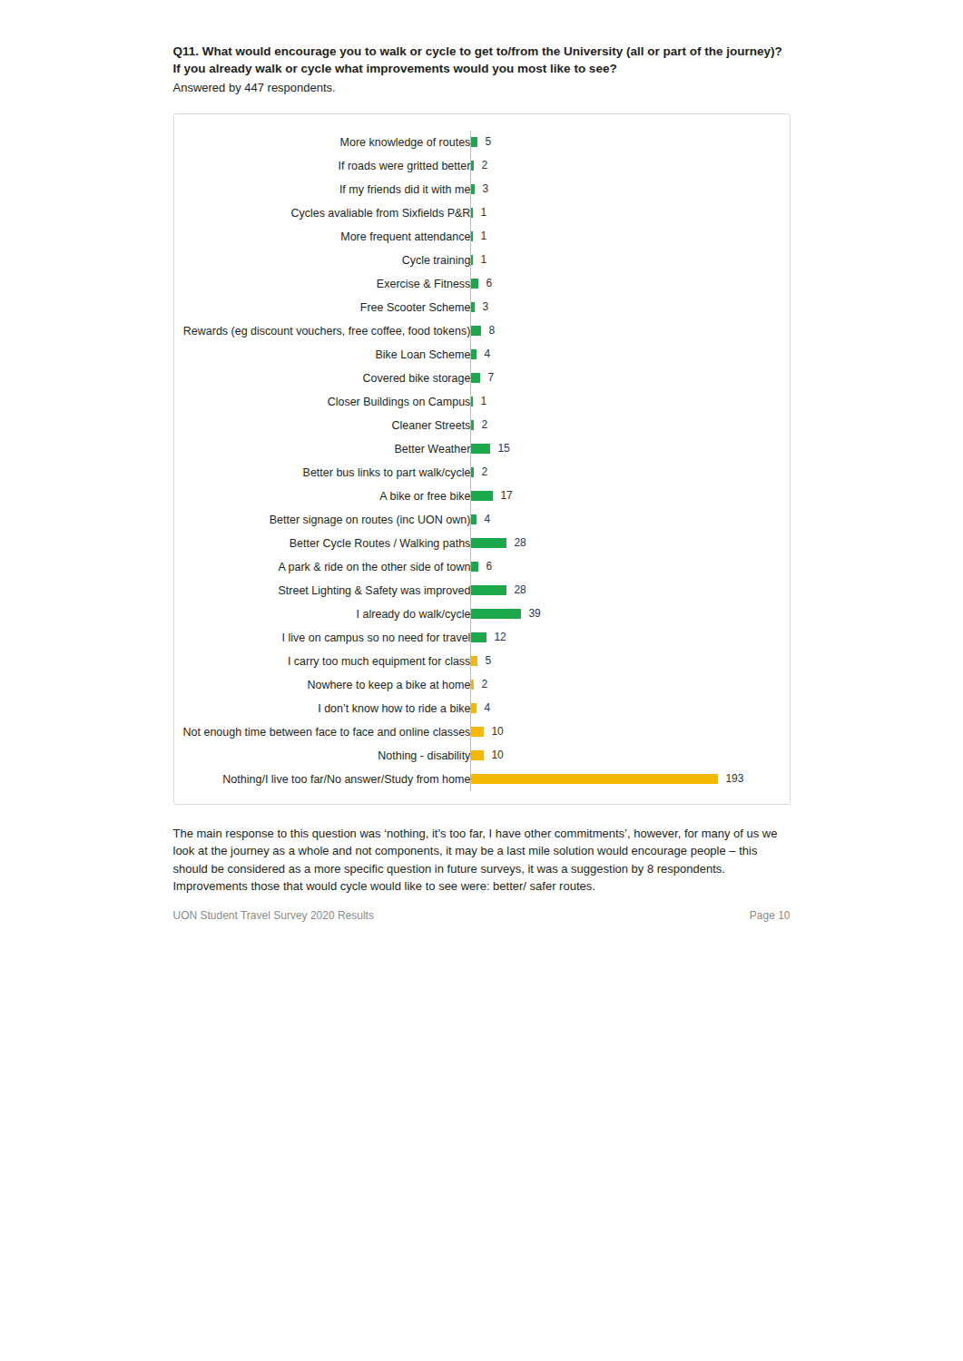Q11. What would encourage you to walk or cycle to get to/from the University (all or part of the journey)? If you already walk or cycle what improvements would you most like to see?
Answered by 447 respondents.
| More knowledge of routes | 5 |
| If roads were gritted better | 2 |
| If my friends did it with me | 3 |
| Cycles avaliable from Sixfields P&R | 1 |
| More frequent attendance | 1 |
| Cycle training | 1 |
| Exercise & Fitness | 6 |
| Free Scooter Scheme | 3 |
| Rewards (eg discount vouchers, free coffee, food tokens) | 8 |
| Bike Loan Scheme | 4 |
| Covered bike storage | 7 |
| Closer Buildings on Campus | 1 |
| Cleaner Streets | 2 |
| Better Weather | 15 |
| Better bus links to part walk/cycle | 2 |
| A bike or free bike | 17 |
| Better signage on routes (inc UON own) | 4 |
| Better Cycle Routes / Walking paths | 28 |
| A park & ride on the other side of town | 6 |
| Street Lighting & Safety was improved | 28 |
| I already do walk/cycle | 39 |
| I live on campus so no need for travel | 12 |
| I carry too much equipment for class | 5 |
| Nowhere to keep a bike at home | 2 |
| I don’t know how to ride a bike | 4 |
| Not enough time between face to face and online classes | 10 |
| Nothing - disability | 10 |
| Nothing/I live too far/No answer/Study from home | 193 |
The main response to this question was ‘nothing, it’s too far, I have other commitments’, however, for many of us we look at the journey as a whole and not components, it may be a last mile solution would encourage people – this should be considered as a more specific question in future surveys, it was a suggestion by 8 respondents. Improvements those that would cycle would like to see were: better/ safer routes.
UON Student Travel Survey 2020 Results Page 10